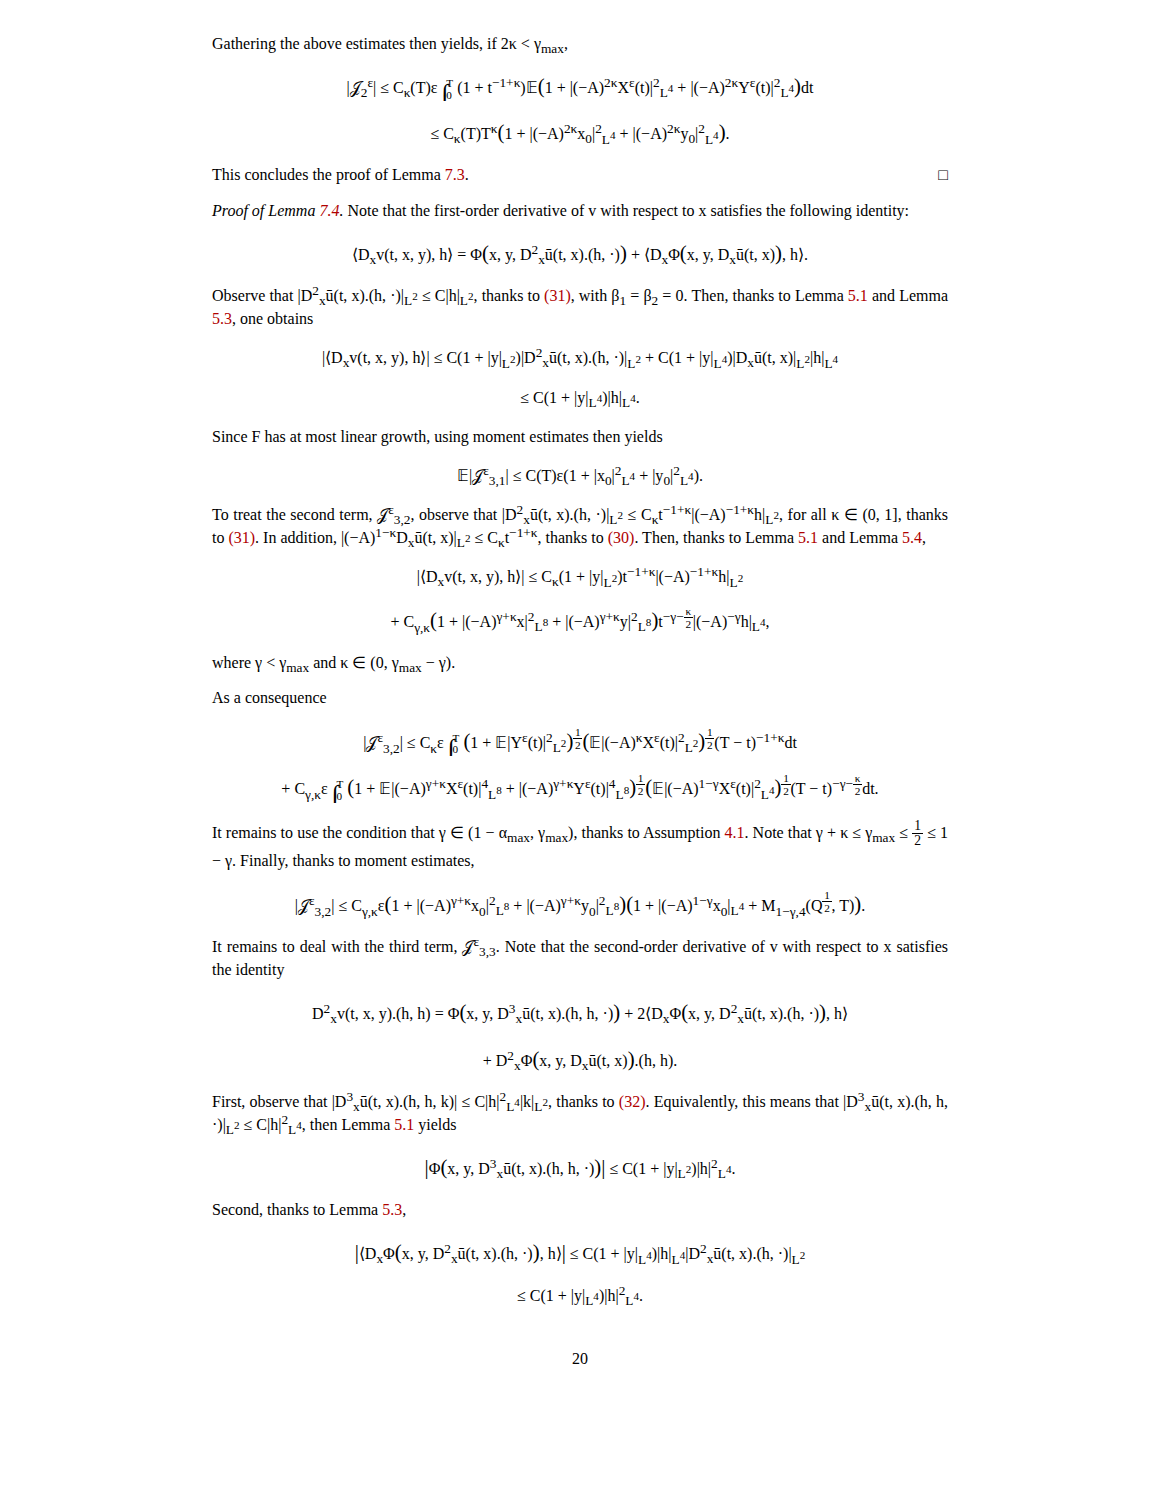Gathering the above estimates then yields, if 2κ < γmax,
|𝒥2ε| ≤ Cκ(T)ε ∫T 0 (1 + t−1+κ)𝔼(1 + |(−A)2κXε(t)|2L4 + |(−A)2κYε(t)|2L4) dt
≤ Cκ(T)Tκ(1 + |(−A)2κx0|2L4 + |(−A)2κy0|2L4).
This concludes the proof of Lemma 7.3. □
Proof of Lemma 7.4. Note that the first-order derivative of v with respect to x satisfies the following identity:
⟨Dxv(t, x, y), h⟩ = Φ(x, y, D2xū(t, x).(h, ·)) + ⟨DxΦ(x, y, Dxū(t, x)), h⟩.
Observe that |D2xū(t, x).(h, ·)|L2 ≤ C|h|L2, thanks to (31), with β1 = β2 = 0. Then, thanks to Lemma 5.1 and Lemma 5.3, one obtains
|⟨Dxv(t, x, y), h⟩| ≤ C(1 + |y|L2)|D2xū(t, x).(h, ·)|L2 + C(1 + |y|L4)|Dxū(t, x)|L2|h|L4
≤ C(1 + |y|L4)|h|L4.
Since F has at most linear growth, using moment estimates then yields
𝔼|𝒥ε3,1| ≤ C(T)ε(1 + |x0|2L4 + |y0|2L4).
To treat the second term, 𝒥ε3,2, observe that |D2xū(t, x).(h, ·)|L2 ≤ Cκt−1+κ|(−A)−1+κh|L2, for all κ ∈ (0, 1], thanks to (31). In addition, |(−A)1−κDxū(t, x)|L2 ≤ Cκt−1+κ, thanks to (30). Then, thanks to Lemma 5.1 and Lemma 5.4,
|⟨Dxv(t, x, y), h⟩| ≤ Cκ(1 + |y|L2)t−1+κ|(−A)−1+κh|L2
+ Cγ,κ(1 + |(−A)γ+κx|2L8 + |(−A)γ+κy|2L8) t−γ−κ 2|(−A)−γh|L4,
where γ < γmax and κ ∈ (0, γmax − γ).
As a consequence
|𝒥ε3,2| ≤ Cκε ∫T 0 (1 + 𝔼|Yε(t)|2L2)12(𝔼|(−A)κXε(t)|2L2)12(T − t)−1+κdt
+ Cγ,κε ∫T 0 (1 + 𝔼|(−A)γ+κXε(t)|4L8 + |(−A)γ+κYε(t)|4L8)12(𝔼|(−A)1−γXε(t)|2L4)12(T − t)−γ−κ 2dt.
It remains to use the condition that γ ∈ (1 − αmax, γmax), thanks to Assumption 4.1. Note that γ + κ ≤ γmax ≤ 12 ≤ 1 − γ. Finally, thanks to moment estimates,
|𝒥ε3,2| ≤ Cγ,κε(1 + |(−A)γ+κx0|2L8 + |(−A)γ+κy0|2L8)(1 + |(−A)1−γx0|L4 + M1−γ,4(Q12, T)).
It remains to deal with the third term, 𝒥ε3,3. Note that the second-order derivative of v with respect to x satisfies the identity
D2xv(t, x, y).(h, h) = Φ(x, y, D3xū(t, x).(h, h, ·)) + 2⟨DxΦ(x, y, D2xū(t, x).(h, ·)), h⟩
+ D2xΦ(x, y, Dxū(t, x)).(h, h).
First, observe that |D3xū(t, x).(h, h, k)| ≤ C|h|2L4|k|L2, thanks to (32). Equivalently, this means that |D3xū(t, x).(h, h, ·)|L2 ≤ C|h|2L4, then Lemma 5.1 yields
|Φ(x, y, D3xū(t, x).(h, h, ·))| ≤ C(1 + |y|L2)|h|2L4.
Second, thanks to Lemma 5.3,
|⟨DxΦ(x, y, D2xū(t, x).(h, ·)), h⟩| ≤ C(1 + |y|L4)|h|L4|D2xū(t, x).(h, ·)|L2
≤ C(1 + |y|L4)|h|2L4.
20